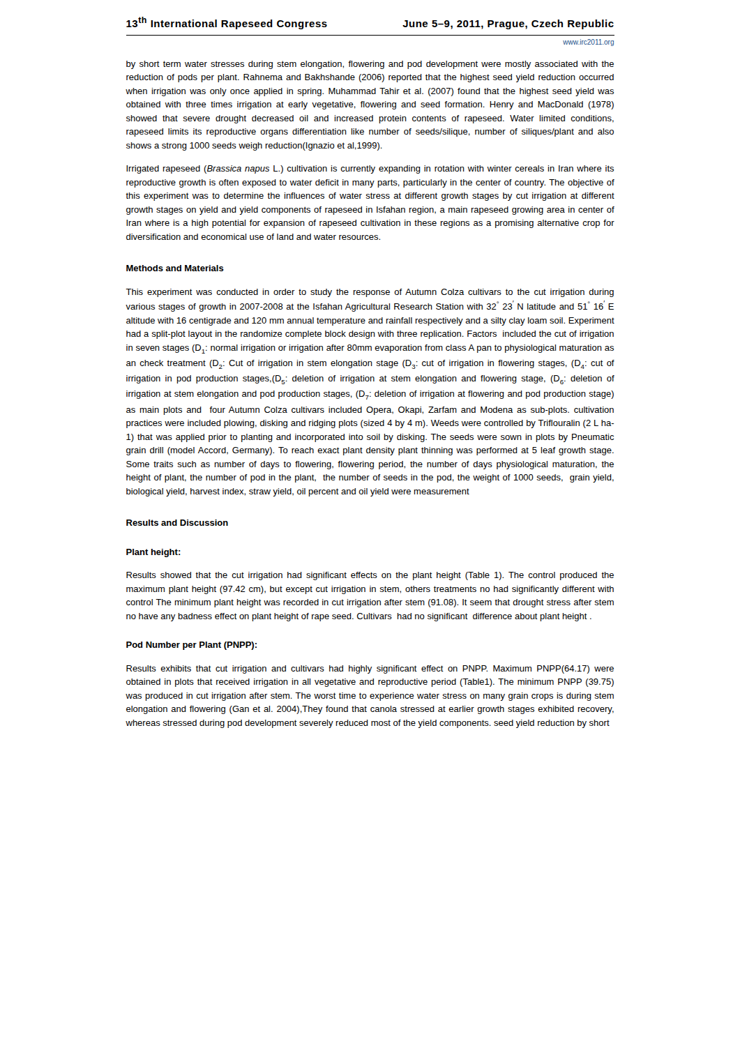13th International Rapeseed Congress
June 5–9, 2011, Prague, Czech Republic
www.irc2011.org
by short term water stresses during stem elongation, flowering and pod development were mostly associated with the reduction of pods per plant. Rahnema and Bakhshande (2006) reported that the highest seed yield reduction occurred when irrigation was only once applied in spring. Muhammad Tahir et al. (2007) found that the highest seed yield was obtained with three times irrigation at early vegetative, flowering and seed formation. Henry and MacDonald (1978) showed that severe drought decreased oil and increased protein contents of rapeseed. Water limited conditions, rapeseed limits its reproductive organs differentiation like number of seeds/silique, number of siliques/plant and also shows a strong 1000 seeds weigh reduction(Ignazio et al,1999).
Irrigated rapeseed (Brassica napus L.) cultivation is currently expanding in rotation with winter cereals in Iran where its reproductive growth is often exposed to water deficit in many parts, particularly in the center of country. The objective of this experiment was to determine the influences of water stress at different growth stages by cut irrigation at different growth stages on yield and yield components of rapeseed in Isfahan region, a main rapeseed growing area in center of Iran where is a high potential for expansion of rapeseed cultivation in these regions as a promising alternative crop for diversification and economical use of land and water resources.
Methods and Materials
This experiment was conducted in order to study the response of Autumn Colza cultivars to the cut irrigation during various stages of growth in 2007-2008 at the Isfahan Agricultural Research Station with 32° 23′ N latitude and 51° 16′ E altitude with 16 centigrade and 120 mm annual temperature and rainfall respectively and a silty clay loam soil. Experiment had a split-plot layout in the randomize complete block design with three replication. Factors included the cut of irrigation in seven stages (D1: normal irrigation or irrigation after 80mm evaporation from class A pan to physiological maturation as an check treatment (D2: Cut of irrigation in stem elongation stage (D3: cut of irrigation in flowering stages, (D4: cut of irrigation in pod production stages,(D5: deletion of irrigation at stem elongation and flowering stage, (D6: deletion of irrigation at stem elongation and pod production stages, (D7: deletion of irrigation at flowering and pod production stage) as main plots and four Autumn Colza cultivars included Opera, Okapi, Zarfam and Modena as sub-plots. cultivation practices were included plowing, disking and ridging plots (sized 4 by 4 m). Weeds were controlled by Triflouralin (2 L ha-1) that was applied prior to planting and incorporated into soil by disking. The seeds were sown in plots by Pneumatic grain drill (model Accord, Germany). To reach exact plant density plant thinning was performed at 5 leaf growth stage. Some traits such as number of days to flowering, flowering period, the number of days physiological maturation, the height of plant, the number of pod in the plant, the number of seeds in the pod, the weight of 1000 seeds, grain yield, biological yield, harvest index, straw yield, oil percent and oil yield were measurement
Results and Discussion
Plant height:
Results showed that the cut irrigation had significant effects on the plant height (Table 1). The control produced the maximum plant height (97.42 cm), but except cut irrigation in stem, others treatments no had significantly different with control The minimum plant height was recorded in cut irrigation after stem (91.08). It seem that drought stress after stem no have any badness effect on plant height of rape seed. Cultivars had no significant difference about plant height .
Pod Number per Plant (PNPP):
Results exhibits that cut irrigation and cultivars had highly significant effect on PNPP. Maximum PNPP(64.17) were obtained in plots that received irrigation in all vegetative and reproductive period (Table1). The minimum PNPP (39.75) was produced in cut irrigation after stem. The worst time to experience water stress on many grain crops is during stem elongation and flowering (Gan et al. 2004),They found that canola stressed at earlier growth stages exhibited recovery, whereas stressed during pod development severely reduced most of the yield components. seed yield reduction by short